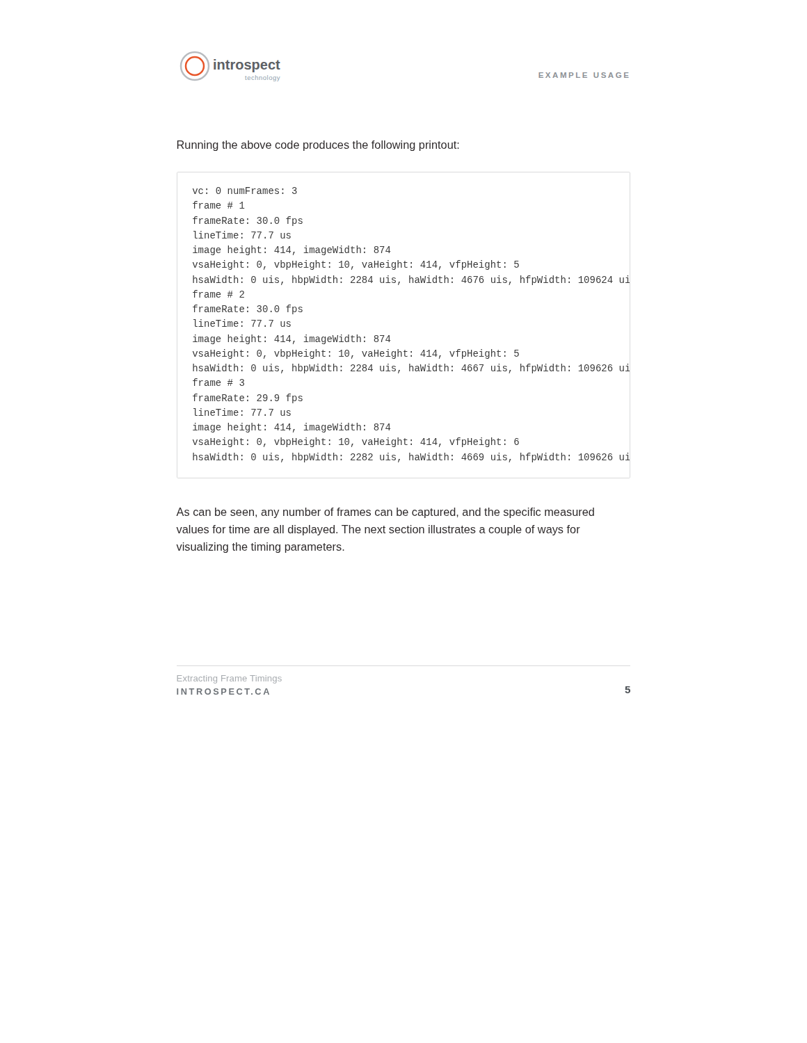Introspect Technology introspect technology
Example Usage
Running the above code produces the following printout:
vc: 0 numFrames: 3
frame # 1
frameRate: 30.0 fps
lineTime: 77.7 us
image height: 414, imageWidth: 874
vsaHeight: 0, vbpHeight: 10, vaHeight: 414, vfpHeight: 5
hsaWidth: 0 uis, hbpWidth: 2284 uis, haWidth: 4676 uis, hfpWidth: 109624 uis
frame # 2
frameRate: 30.0 fps
lineTime: 77.7 us
image height: 414, imageWidth: 874
vsaHeight: 0, vbpHeight: 10, vaHeight: 414, vfpHeight: 5
hsaWidth: 0 uis, hbpWidth: 2284 uis, haWidth: 4667 uis, hfpWidth: 109626 uis
frame # 3
frameRate: 29.9 fps
lineTime: 77.7 us
image height: 414, imageWidth: 874
vsaHeight: 0, vbpHeight: 10, vaHeight: 414, vfpHeight: 6
hsaWidth: 0 uis, hbpWidth: 2282 uis, haWidth: 4669 uis, hfpWidth: 109626 uis
As can be seen, any number of frames can be captured, and the specific measured values for time are all displayed. The next section illustrates a couple of ways for visualizing the timing parameters.
Extracting Frame Timings
introspect.ca
5